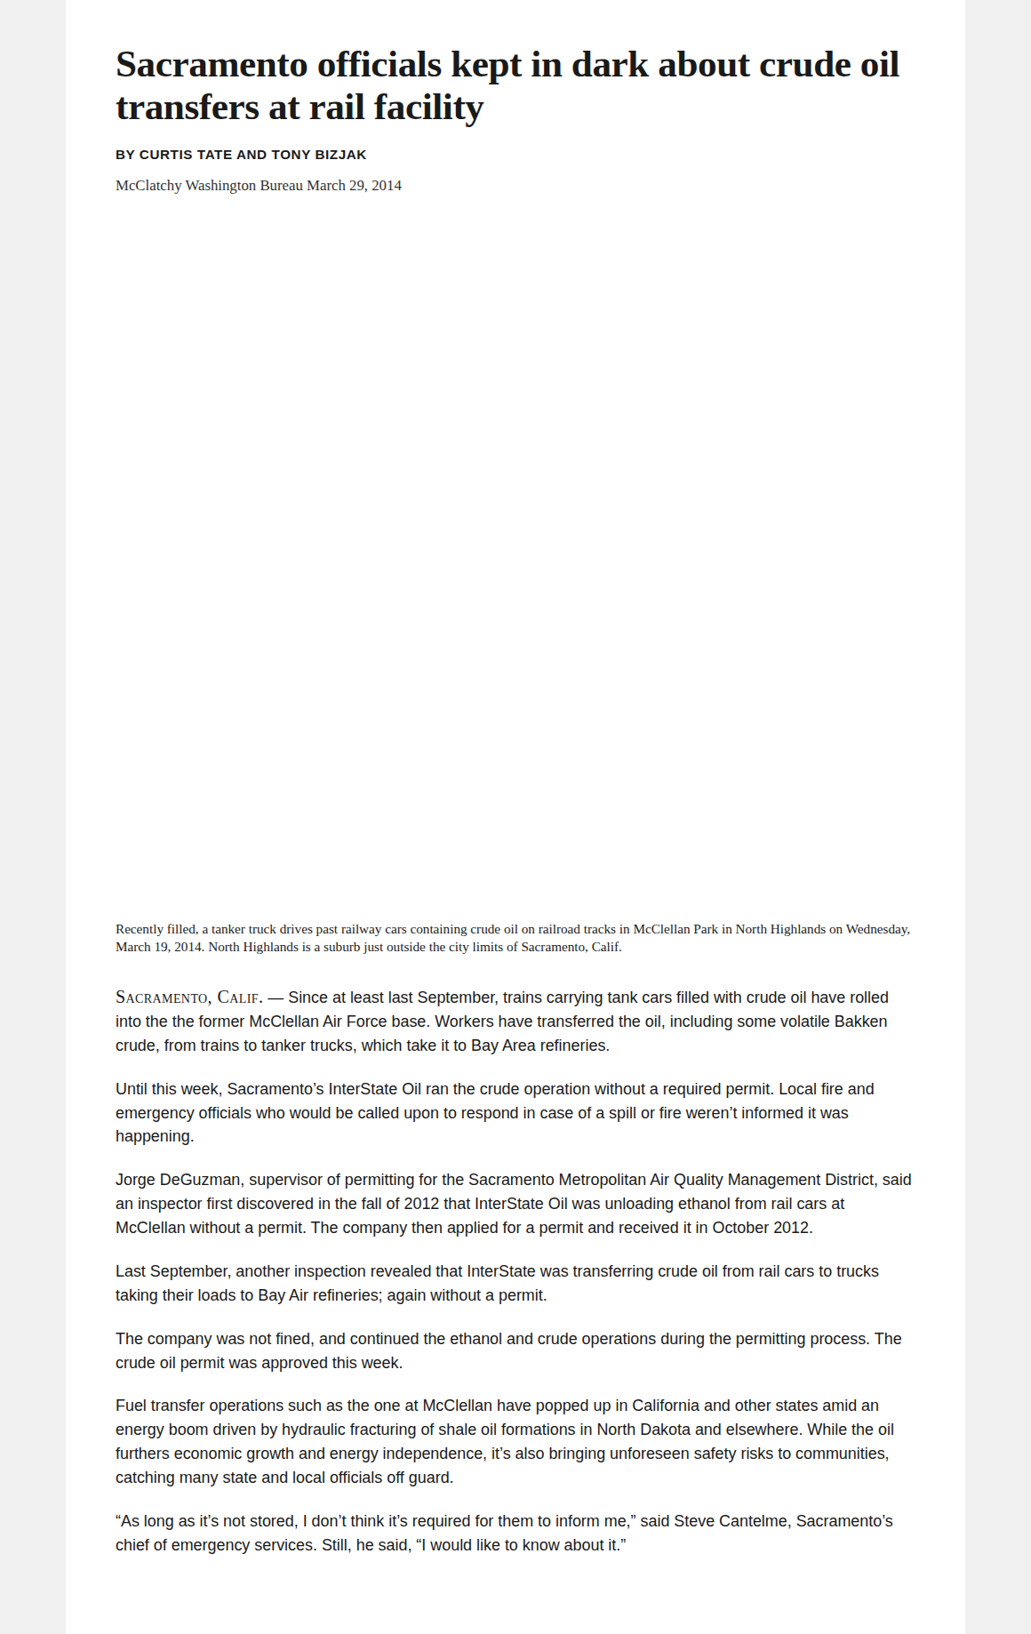Sacramento officials kept in dark about crude oil transfers at rail facility
By Curtis Tate and Tony Bizjak
McClatchy Washington Bureau March 29, 2014
Recently filled, a tanker truck drives past railway cars containing crude oil on railroad tracks in McClellan Park in North Highlands on Wednesday, March 19, 2014. North Highlands is a suburb just outside the city limits of Sacramento, Calif.
Sacramento, Calif. — Since at least last September, trains carrying tank cars filled with crude oil have rolled into the the former McClellan Air Force base. Workers have transferred the oil, including some volatile Bakken crude, from trains to tanker trucks, which take it to Bay Area refineries.
Until this week, Sacramento’s InterState Oil ran the crude operation without a required permit. Local fire and emergency officials who would be called upon to respond in case of a spill or fire weren’t informed it was happening.
Jorge DeGuzman, supervisor of permitting for the Sacramento Metropolitan Air Quality Management District, said an inspector first discovered in the fall of 2012 that InterState Oil was unloading ethanol from rail cars at McClellan without a permit. The company then applied for a permit and received it in October 2012.
Last September, another inspection revealed that InterState was transferring crude oil from rail cars to trucks taking their loads to Bay Air refineries; again without a permit.
The company was not fined, and continued the ethanol and crude operations during the permitting process. The crude oil permit was approved this week.
Fuel transfer operations such as the one at McClellan have popped up in California and other states amid an energy boom driven by hydraulic fracturing of shale oil formations in North Dakota and elsewhere. While the oil furthers economic growth and energy independence, it’s also bringing unforeseen safety risks to communities, catching many state and local officials off guard.
“As long as it’s not stored, I don’t think it’s required for them to inform me,” said Steve Cantelme, Sacramento’s chief of emergency services. Still, he said, “I would like to know about it.”